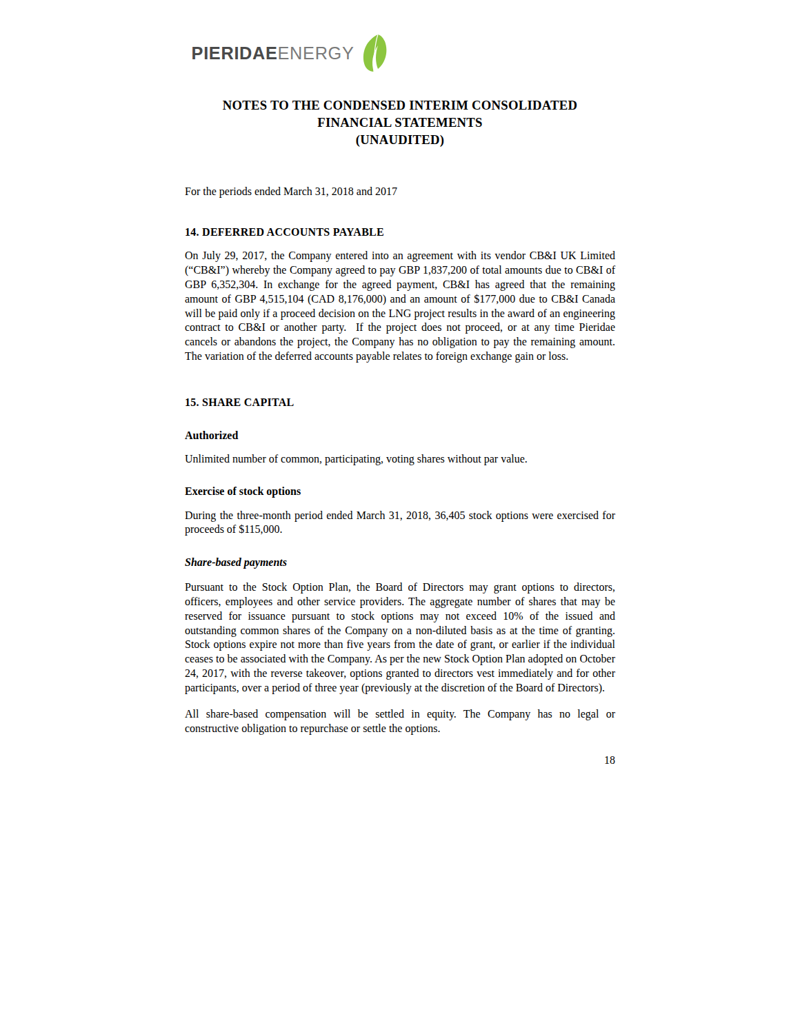PIERIDAE ENERGY
NOTES TO THE CONDENSED INTERIM CONSOLIDATED
FINANCIAL STATEMENTS
(UNAUDITED)
For the periods ended March 31, 2018 and 2017
14. DEFERRED ACCOUNTS PAYABLE
On July 29, 2017, the Company entered into an agreement with its vendor CB&I UK Limited (“CB&I”) whereby the Company agreed to pay GBP 1,837,200 of total amounts due to CB&I of GBP 6,352,304. In exchange for the agreed payment, CB&I has agreed that the remaining amount of GBP 4,515,104 (CAD 8,176,000) and an amount of $177,000 due to CB&I Canada will be paid only if a proceed decision on the LNG project results in the award of an engineering contract to CB&I or another party. If the project does not proceed, or at any time Pieridae cancels or abandons the project, the Company has no obligation to pay the remaining amount. The variation of the deferred accounts payable relates to foreign exchange gain or loss.
15. SHARE CAPITAL
Authorized
Unlimited number of common, participating, voting shares without par value.
Exercise of stock options
During the three-month period ended March 31, 2018, 36,405 stock options were exercised for proceeds of $115,000.
Share-based payments
Pursuant to the Stock Option Plan, the Board of Directors may grant options to directors, officers, employees and other service providers. The aggregate number of shares that may be reserved for issuance pursuant to stock options may not exceed 10% of the issued and outstanding common shares of the Company on a non-diluted basis as at the time of granting. Stock options expire not more than five years from the date of grant, or earlier if the individual ceases to be associated with the Company. As per the new Stock Option Plan adopted on October 24, 2017, with the reverse takeover, options granted to directors vest immediately and for other participants, over a period of three year (previously at the discretion of the Board of Directors).
All share-based compensation will be settled in equity. The Company has no legal or constructive obligation to repurchase or settle the options.
18